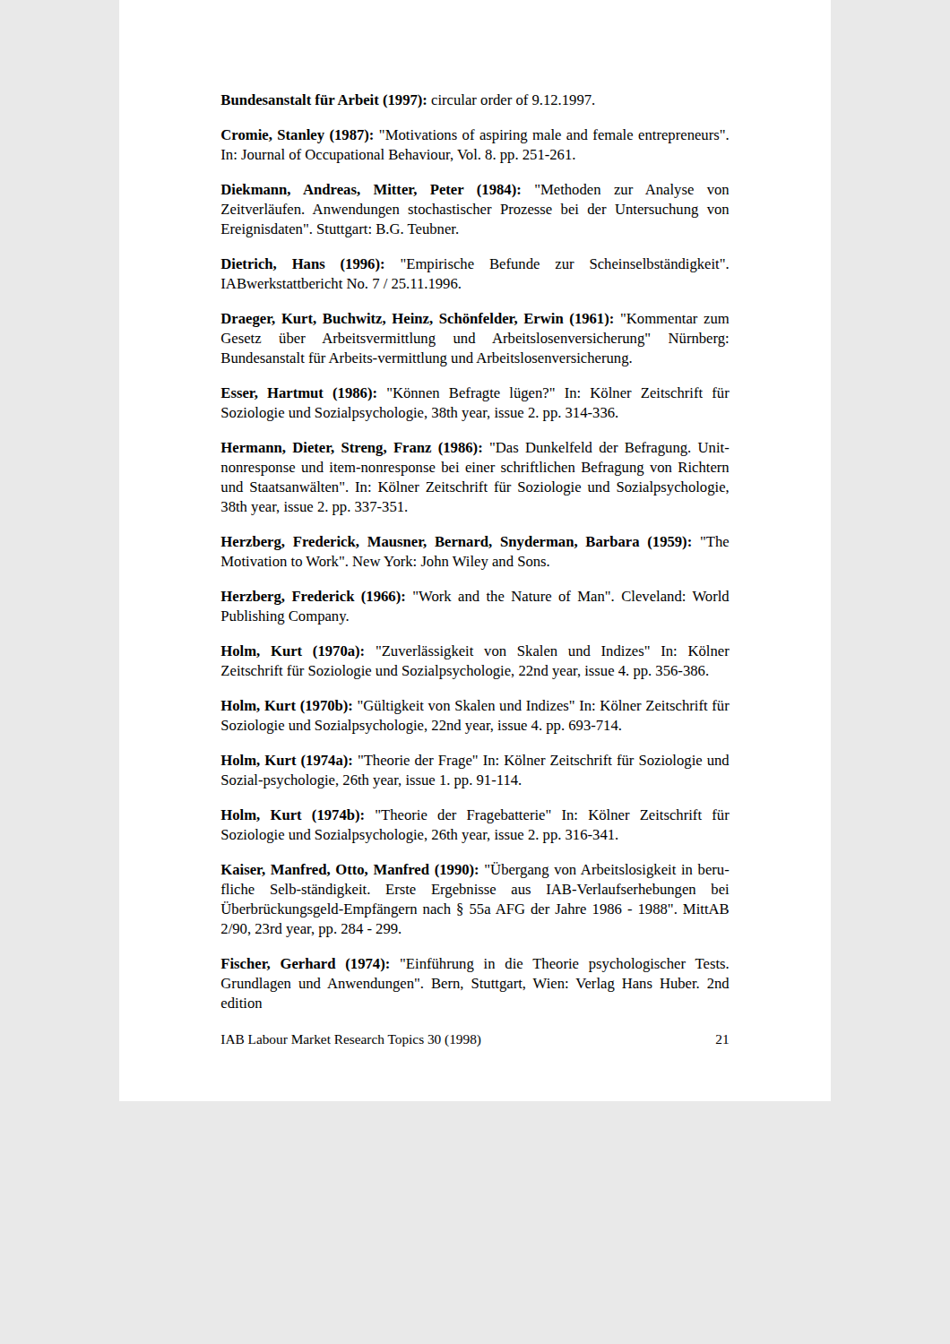Bundesanstalt für Arbeit (1997): circular order of 9.12.1997.
Cromie, Stanley (1987): "Motivations of aspiring male and female entrepreneurs". In: Journal of Occupational Behaviour, Vol. 8. pp. 251-261.
Diekmann, Andreas, Mitter, Peter (1984): "Methoden zur Analyse von Zeitverläufen. Anwendungen stochastischer Prozesse bei der Untersuchung von Ereignisdaten". Stuttgart: B.G. Teubner.
Dietrich, Hans (1996): "Empirische Befunde zur Scheinselbständigkeit". IABwerkstattbericht No. 7 / 25.11.1996.
Draeger, Kurt, Buchwitz, Heinz, Schönfelder, Erwin (1961): "Kommentar zum Gesetz über Arbeitsvermittlung und Arbeitslosenversicherung" Nürnberg: Bundesanstalt für Arbeits-vermittlung und Arbeitslosenversicherung.
Esser, Hartmut (1986): "Können Befragte lügen?" In: Kölner Zeitschrift für Soziologie und Sozialpsychologie, 38th year, issue 2. pp. 314-336.
Hermann, Dieter, Streng, Franz (1986): "Das Dunkelfeld der Befragung. Unit-nonresponse und item-nonresponse bei einer schriftlichen Befragung von Richtern und Staatsanwälten". In: Kölner Zeitschrift für Soziologie und Sozialpsychologie, 38th year, issue 2. pp. 337-351.
Herzberg, Frederick, Mausner, Bernard, Snyderman, Barbara (1959): "The Motivation to Work". New York: John Wiley and Sons.
Herzberg, Frederick (1966): "Work and the Nature of Man". Cleveland: World Publishing Company.
Holm, Kurt (1970a): "Zuverlässigkeit von Skalen und Indizes" In: Kölner Zeitschrift für Soziologie und Sozialpsychologie, 22nd year, issue 4. pp. 356-386.
Holm, Kurt (1970b): "Gültigkeit von Skalen und Indizes" In: Kölner Zeitschrift für Soziologie und Sozialpsychologie, 22nd year, issue 4. pp. 693-714.
Holm, Kurt (1974a): "Theorie der Frage" In: Kölner Zeitschrift für Soziologie und Sozial-psychologie, 26th year, issue 1. pp. 91-114.
Holm, Kurt (1974b): "Theorie der Fragebatterie" In: Kölner Zeitschrift für Soziologie und Sozialpsychologie, 26th year, issue 2. pp. 316-341.
Kaiser, Manfred, Otto, Manfred (1990): "Übergang von Arbeitslosigkeit in berufliche Selb-ständigkeit. Erste Ergebnisse aus IAB-Verlaufserhebungen bei Überbrückungsgeld-Empfängern nach § 55a AFG der Jahre 1986 - 1988". MittAB 2/90, 23rd year, pp. 284 - 299.
Fischer, Gerhard (1974): "Einführung in die Theorie psychologischer Tests. Grundlagen und Anwendungen". Bern, Stuttgart, Wien: Verlag Hans Huber. 2nd edition
IAB Labour Market Research Topics 30 (1998) 21